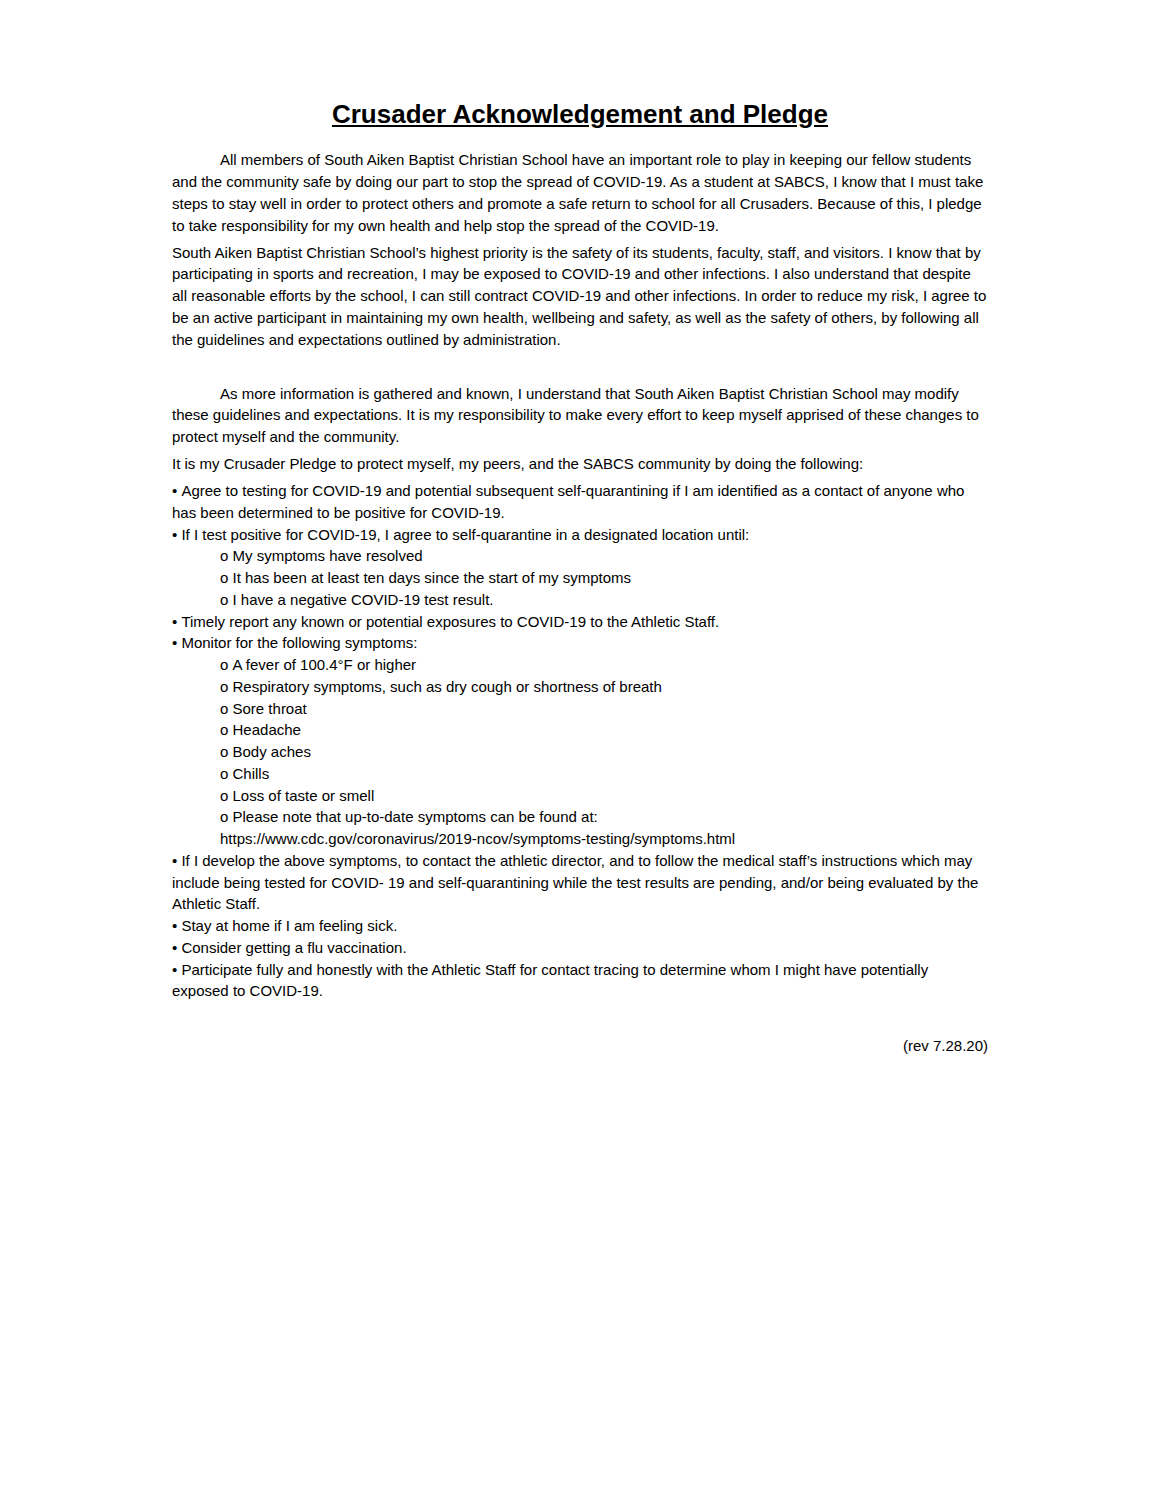Crusader Acknowledgement and Pledge
All members of South Aiken Baptist Christian School have an important role to play in keeping our fellow students and the community safe by doing our part to stop the spread of COVID-19. As a student at SABCS, I know that I must take steps to stay well in order to protect others and promote a safe return to school for all Crusaders. Because of this, I pledge to take responsibility for my own health and help stop the spread of the COVID-19.
South Aiken Baptist Christian School’s highest priority is the safety of its students, faculty, staff, and visitors. I know that by participating in sports and recreation, I may be exposed to COVID-19 and other infections. I also understand that despite all reasonable efforts by the school, I can still contract COVID-19 and other infections. In order to reduce my risk, I agree to be an active participant in maintaining my own health, wellbeing and safety, as well as the safety of others, by following all the guidelines and expectations outlined by administration.
As more information is gathered and known, I understand that South Aiken Baptist Christian School may modify these guidelines and expectations. It is my responsibility to make every effort to keep myself apprised of these changes to protect myself and the community.
It is my Crusader Pledge to protect myself, my peers, and the SABCS community by doing the following:
Agree to testing for COVID-19 and potential subsequent self-quarantining if I am identified as a contact of anyone who has been determined to be positive for COVID-19.
If I test positive for COVID-19, I agree to self-quarantine in a designated location until:
My symptoms have resolved
It has been at least ten days since the start of my symptoms
I have a negative COVID-19 test result.
Timely report any known or potential exposures to COVID-19 to the Athletic Staff.
Monitor for the following symptoms:
A fever of 100.4°F or higher
Respiratory symptoms, such as dry cough or shortness of breath
Sore throat
Headache
Body aches
Chills
Loss of taste or smell
Please note that up-to-date symptoms can be found at:
https://www.cdc.gov/coronavirus/2019-ncov/symptoms-testing/symptoms.html
If I develop the above symptoms, to contact the athletic director, and to follow the medical staff’s instructions which may include being tested for COVID- 19 and self-quarantining while the test results are pending, and/or being evaluated by the Athletic Staff.
Stay at home if I am feeling sick.
Consider getting a flu vaccination.
Participate fully and honestly with the Athletic Staff for contact tracing to determine whom I might have potentially exposed to COVID-19.
(rev 7.28.20)